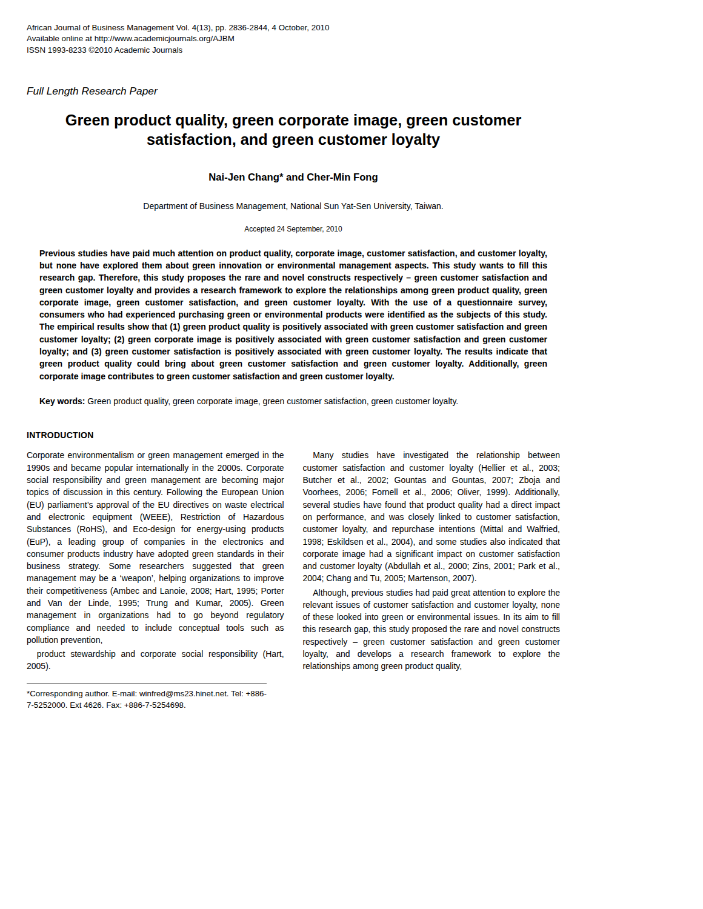African Journal of Business Management Vol. 4(13), pp. 2836-2844, 4 October, 2010
Available online at http://www.academicjournals.org/AJBM
ISSN 1993-8233 ©2010 Academic Journals
Full Length Research Paper
Green product quality, green corporate image, green customer satisfaction, and green customer loyalty
Nai-Jen Chang* and Cher-Min Fong
Department of Business Management, National Sun Yat-Sen University, Taiwan.
Accepted 24 September, 2010
Previous studies have paid much attention on product quality, corporate image, customer satisfaction, and customer loyalty, but none have explored them about green innovation or environmental management aspects. This study wants to fill this research gap. Therefore, this study proposes the rare and novel constructs respectively – green customer satisfaction and green customer loyalty and provides a research framework to explore the relationships among green product quality, green corporate image, green customer satisfaction, and green customer loyalty. With the use of a questionnaire survey, consumers who had experienced purchasing green or environmental products were identified as the subjects of this study. The empirical results show that (1) green product quality is positively associated with green customer satisfaction and green customer loyalty; (2) green corporate image is positively associated with green customer satisfaction and green customer loyalty; and (3) green customer satisfaction is positively associated with green customer loyalty. The results indicate that green product quality could bring about green customer satisfaction and green customer loyalty. Additionally, green corporate image contributes to green customer satisfaction and green customer loyalty.
Key words: Green product quality, green corporate image, green customer satisfaction, green customer loyalty.
INTRODUCTION
Corporate environmentalism or green management emerged in the 1990s and became popular internationally in the 2000s. Corporate social responsibility and green management are becoming major topics of discussion in this century. Following the European Union (EU) parliament’s approval of the EU directives on waste electrical and electronic equipment (WEEE), Restriction of Hazardous Substances (RoHS), and Eco-design for energy-using products (EuP), a leading group of companies in the electronics and consumer products industry have adopted green standards in their business strategy. Some researchers suggested that green management may be a ‘weapon’, helping organizations to improve their competitiveness (Ambec and Lanoie, 2008; Hart, 1995; Porter and Van der Linde, 1995; Trung and Kumar, 2005). Green management in organizations had to go beyond regulatory compliance and needed to include conceptual tools such as pollution prevention,
product stewardship and corporate social responsibility (Hart, 2005).
Many studies have investigated the relationship between customer satisfaction and customer loyalty (Hellier et al., 2003; Butcher et al., 2002; Gountas and Gountas, 2007; Zboja and Voorhees, 2006; Fornell et al., 2006; Oliver, 1999). Additionally, several studies have found that product quality had a direct impact on performance, and was closely linked to customer satisfaction, customer loyalty, and repurchase intentions (Mittal and Walfried, 1998; Eskildsen et al., 2004), and some studies also indicated that corporate image had a significant impact on customer satisfaction and customer loyalty (Abdullah et al., 2000; Zins, 2001; Park et al., 2004; Chang and Tu, 2005; Martenson, 2007).
Although, previous studies had paid great attention to explore the relevant issues of customer satisfaction and customer loyalty, none of these looked into green or environmental issues. In its aim to fill this research gap, this study proposed the rare and novel constructs respectively – green customer satisfaction and green customer loyalty, and develops a research framework to explore the relationships among green product quality,
*Corresponding author. E-mail: winfred@ms23.hinet.net. Tel: +886-7-5252000. Ext 4626. Fax: +886-7-5254698.